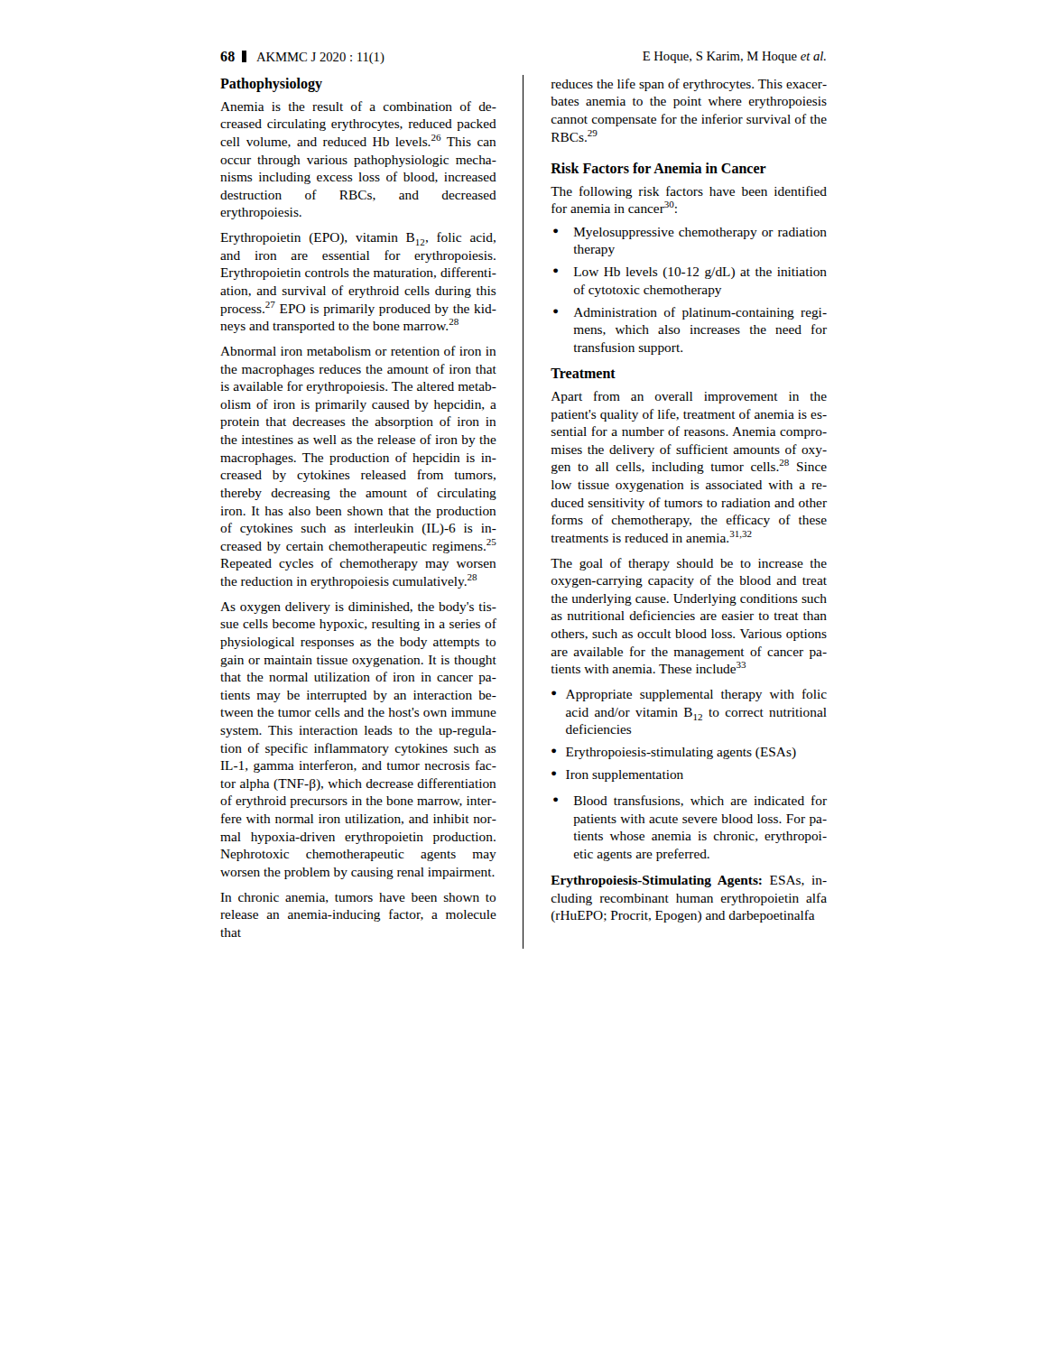68 AKMMC J 2020 : 11(1)
E Hoque, S Karim, M Hoque et al.
Pathophysiology
Anemia is the result of a combination of decreased circulating erythrocytes, reduced packed cell volume, and reduced Hb levels.26 This can occur through various pathophysiologic mechanisms including excess loss of blood, increased destruction of RBCs, and decreased erythropoiesis.
Erythropoietin (EPO), vitamin B12, folic acid, and iron are essential for erythropoiesis. Erythropoietin controls the maturation, differentiation, and survival of erythroid cells during this process.27 EPO is primarily produced by the kidneys and transported to the bone marrow.28
Abnormal iron metabolism or retention of iron in the macrophages reduces the amount of iron that is available for erythropoiesis. The altered metabolism of iron is primarily caused by hepcidin, a protein that decreases the absorption of iron in the intestines as well as the release of iron by the macrophages. The production of hepcidin is increased by cytokines released from tumors, thereby decreasing the amount of circulating iron. It has also been shown that the production of cytokines such as interleukin (IL)-6 is increased by certain chemotherapeutic regimens.25 Repeated cycles of chemotherapy may worsen the reduction in erythropoiesis cumulatively.28
As oxygen delivery is diminished, the body's tissue cells become hypoxic, resulting in a series of physiological responses as the body attempts to gain or maintain tissue oxygenation. It is thought that the normal utilization of iron in cancer patients may be interrupted by an interaction between the tumor cells and the host's own immune system. This interaction leads to the up-regulation of specific inflammatory cytokines such as IL-1, gamma interferon, and tumor necrosis factor alpha (TNF-β), which decrease differentiation of erythroid precursors in the bone marrow, interfere with normal iron utilization, and inhibit normal hypoxia-driven erythropoietin production. Nephrotoxic chemotherapeutic agents may worsen the problem by causing renal impairment.
In chronic anemia, tumors have been shown to release an anemia-inducing factor, a molecule that
reduces the life span of erythrocytes. This exacerbates anemia to the point where erythropoiesis cannot compensate for the inferior survival of the RBCs.29
Risk Factors for Anemia in Cancer
The following risk factors have been identified for anemia in cancer30:
Myelosuppressive chemotherapy or radiation therapy
Low Hb levels (10-12 g/dL) at the initiation of cytotoxic chemotherapy
Administration of platinum-containing regimens, which also increases the need for transfusion support.
Treatment
Apart from an overall improvement in the patient's quality of life, treatment of anemia is essential for a number of reasons. Anemia compromises the delivery of sufficient amounts of oxygen to all cells, including tumor cells.28 Since low tissue oxygenation is associated with a reduced sensitivity of tumors to radiation and other forms of chemotherapy, the efficacy of these treatments is reduced in anemia.31,32
The goal of therapy should be to increase the oxygen-carrying capacity of the blood and treat the underlying cause. Underlying conditions such as nutritional deficiencies are easier to treat than others, such as occult blood loss. Various options are available for the management of cancer patients with anemia. These include33
Appropriate supplemental therapy with folic acid and/or vitamin B12 to correct nutritional deficiencies
Erythropoiesis-stimulating agents (ESAs)
Iron supplementation
Blood transfusions, which are indicated for patients with acute severe blood loss. For patients whose anemia is chronic, erythropoietic agents are preferred.
Erythropoiesis-Stimulating Agents: ESAs, including recombinant human erythropoietin alfa (rHuEPO; Procrit, Epogen) and darbepoetinalfa